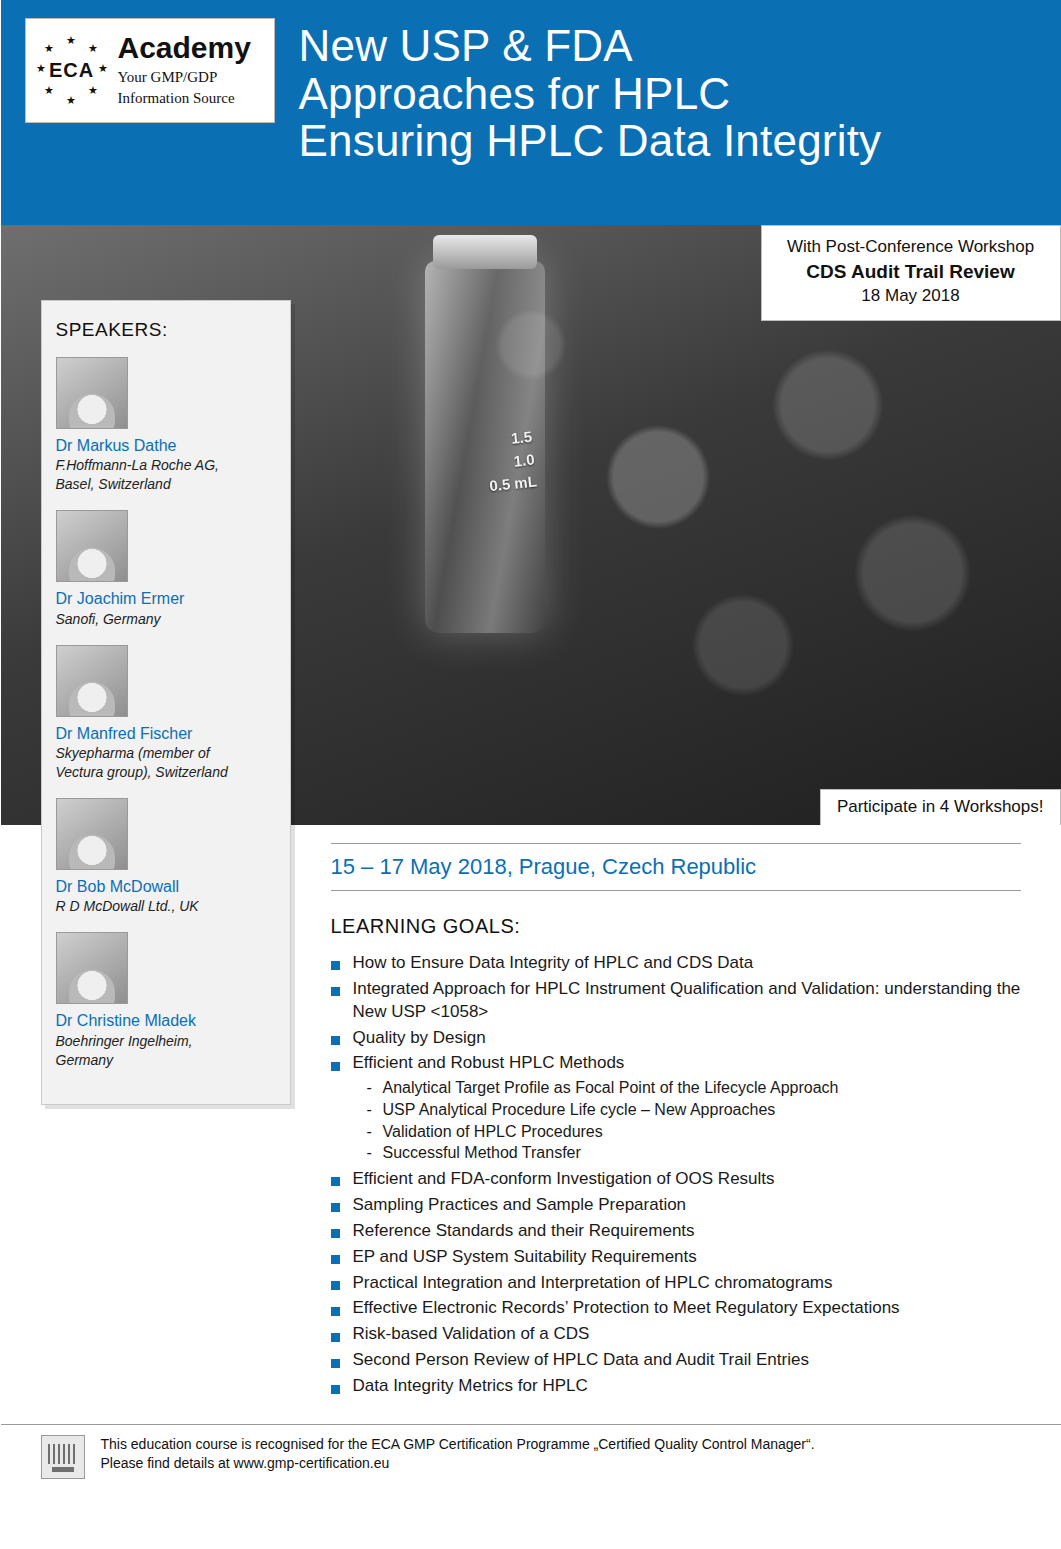★ ★ ★ ★ ★ ★ ★ ★ ECA
Academy
Your GMP/GDP Information Source
New USP & FDA Approaches for HPLC Ensuring HPLC Data Integrity
1.5 1.0 0.5 mL
With Post-Conference Workshop CDS Audit Trail Review 18 May 2018
Participate in 4 Workshops!
SPEAKERS:
Dr Markus Dathe
F.Hoffmann-La Roche AG,
Basel, Switzerland
Dr Joachim Ermer
Sanofi, Germany
Dr Manfred Fischer
Skyepharma (member of
Vectura group), Switzerland
Dr Bob McDowall
R D McDowall Ltd., UK
Dr Christine Mladek
Boehringer Ingelheim,
Germany
15 – 17 May 2018, Prague, Czech Republic
LEARNING GOALS:
How to Ensure Data Integrity of HPLC and CDS Data
Integrated Approach for HPLC Instrument Qualification and Validation: understanding the New USP <1058>
Quality by Design
Efficient and Robust HPLC Methods
Analytical Target Profile as Focal Point of the Lifecycle Approach
USP Analytical Procedure Life cycle – New Approaches
Validation of HPLC Procedures
Successful Method Transfer
Efficient and FDA-conform Investigation of OOS Results
Sampling Practices and Sample Preparation
Reference Standards and their Requirements
EP and USP System Suitability Requirements
Practical Integration and Interpretation of HPLC chromatograms
Effective Electronic Records’ Protection to Meet Regulatory Expectations
Risk-based Validation of a CDS
Second Person Review of HPLC Data and Audit Trail Entries
Data Integrity Metrics for HPLC
This education course is recognised for the ECA GMP Certification Programme „Certified Quality Control Manager“.
Please find details at www.gmp-certification.eu